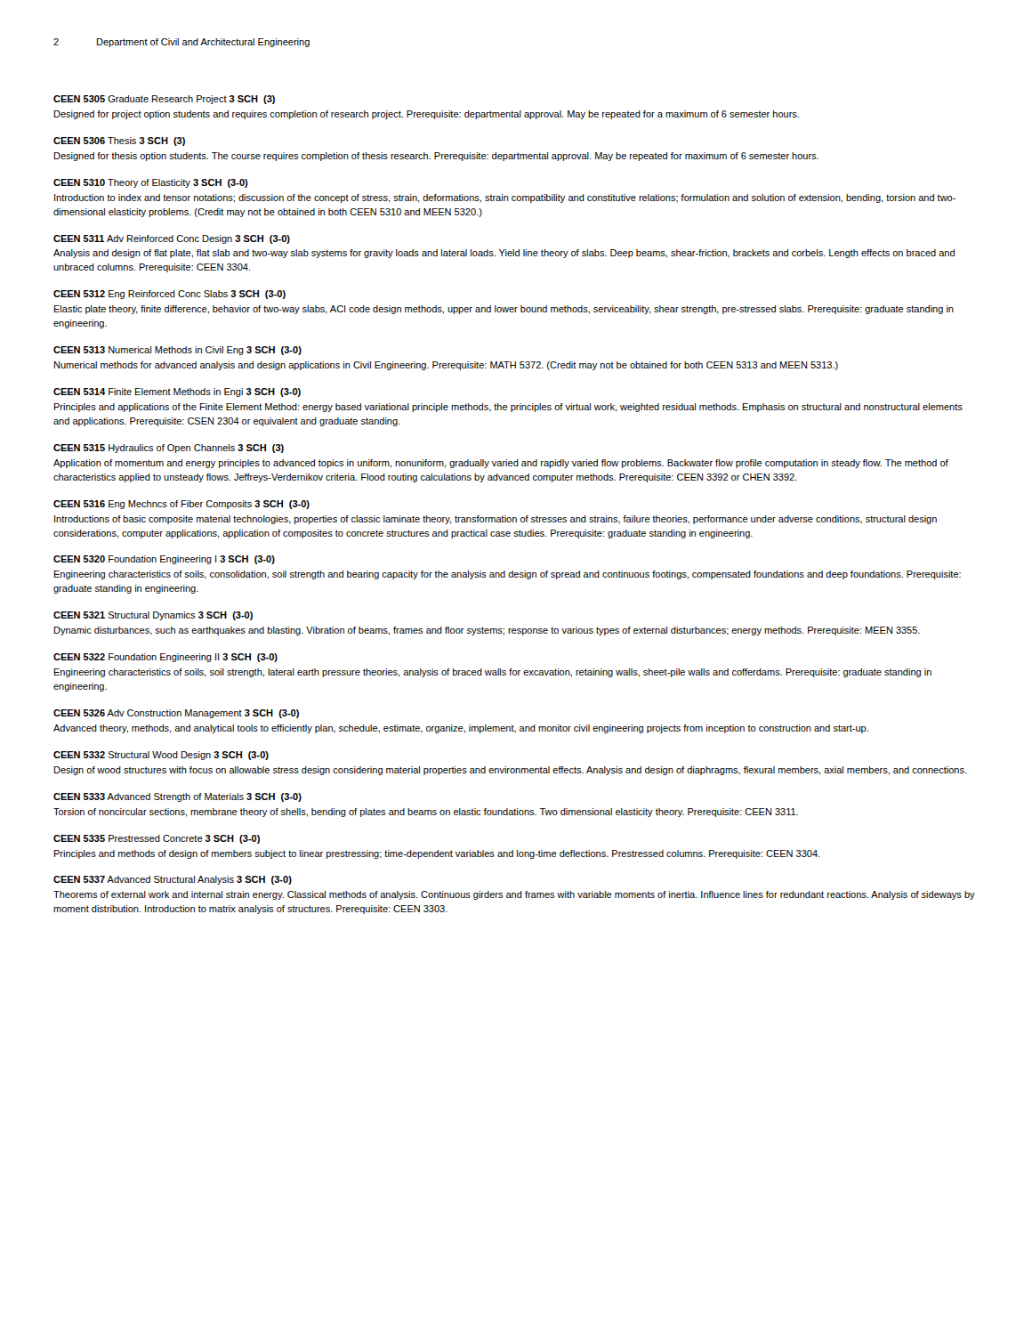2 Department of Civil and Architectural Engineering
CEEN 5305 Graduate Research Project 3 SCH (3)
Designed for project option students and requires completion of research project. Prerequisite: departmental approval. May be repeated for a maximum of 6 semester hours.
CEEN 5306 Thesis 3 SCH (3)
Designed for thesis option students. The course requires completion of thesis research. Prerequisite: departmental approval. May be repeated for maximum of 6 semester hours.
CEEN 5310 Theory of Elasticity 3 SCH (3-0)
Introduction to index and tensor notations; discussion of the concept of stress, strain, deformations, strain compatibility and constitutive relations; formulation and solution of extension, bending, torsion and two-dimensional elasticity problems. (Credit may not be obtained in both CEEN 5310 and MEEN 5320.)
CEEN 5311 Adv Reinforced Conc Design 3 SCH (3-0)
Analysis and design of flat plate, flat slab and two-way slab systems for gravity loads and lateral loads. Yield line theory of slabs. Deep beams, shear-friction, brackets and corbels. Length effects on braced and unbraced columns. Prerequisite: CEEN 3304.
CEEN 5312 Eng Reinforced Conc Slabs 3 SCH (3-0)
Elastic plate theory, finite difference, behavior of two-way slabs, ACI code design methods, upper and lower bound methods, serviceability, shear strength, pre-stressed slabs. Prerequisite: graduate standing in engineering.
CEEN 5313 Numerical Methods in Civil Eng 3 SCH (3-0)
Numerical methods for advanced analysis and design applications in Civil Engineering. Prerequisite: MATH 5372. (Credit may not be obtained for both CEEN 5313 and MEEN 5313.)
CEEN 5314 Finite Element Methods in Engi 3 SCH (3-0)
Principles and applications of the Finite Element Method: energy based variational principle methods, the principles of virtual work, weighted residual methods. Emphasis on structural and nonstructural elements and applications. Prerequisite: CSEN 2304 or equivalent and graduate standing.
CEEN 5315 Hydraulics of Open Channels 3 SCH (3)
Application of momentum and energy principles to advanced topics in uniform, nonuniform, gradually varied and rapidly varied flow problems. Backwater flow profile computation in steady flow. The method of characteristics applied to unsteady flows. Jeffreys-Verdernikov criteria. Flood routing calculations by advanced computer methods. Prerequisite: CEEN 3392 or CHEN 3392.
CEEN 5316 Eng Mechncs of Fiber Composits 3 SCH (3-0)
Introductions of basic composite material technologies, properties of classic laminate theory, transformation of stresses and strains, failure theories, performance under adverse conditions, structural design considerations, computer applications, application of composites to concrete structures and practical case studies. Prerequisite: graduate standing in engineering.
CEEN 5320 Foundation Engineering I 3 SCH (3-0)
Engineering characteristics of soils, consolidation, soil strength and bearing capacity for the analysis and design of spread and continuous footings, compensated foundations and deep foundations. Prerequisite: graduate standing in engineering.
CEEN 5321 Structural Dynamics 3 SCH (3-0)
Dynamic disturbances, such as earthquakes and blasting. Vibration of beams, frames and floor systems; response to various types of external disturbances; energy methods. Prerequisite: MEEN 3355.
CEEN 5322 Foundation Engineering II 3 SCH (3-0)
Engineering characteristics of soils, soil strength, lateral earth pressure theories, analysis of braced walls for excavation, retaining walls, sheet-pile walls and cofferdams. Prerequisite: graduate standing in engineering.
CEEN 5326 Adv Construction Management 3 SCH (3-0)
Advanced theory, methods, and analytical tools to efficiently plan, schedule, estimate, organize, implement, and monitor civil engineering projects from inception to construction and start-up.
CEEN 5332 Structural Wood Design 3 SCH (3-0)
Design of wood structures with focus on allowable stress design considering material properties and environmental effects. Analysis and design of diaphragms, flexural members, axial members, and connections.
CEEN 5333 Advanced Strength of Materials 3 SCH (3-0)
Torsion of noncircular sections, membrane theory of shells, bending of plates and beams on elastic foundations. Two dimensional elasticity theory. Prerequisite: CEEN 3311.
CEEN 5335 Prestressed Concrete 3 SCH (3-0)
Principles and methods of design of members subject to linear prestressing; time-dependent variables and long-time deflections. Prestressed columns. Prerequisite: CEEN 3304.
CEEN 5337 Advanced Structural Analysis 3 SCH (3-0)
Theorems of external work and internal strain energy. Classical methods of analysis. Continuous girders and frames with variable moments of inertia. Influence lines for redundant reactions. Analysis of sideways by moment distribution. Introduction to matrix analysis of structures. Prerequisite: CEEN 3303.